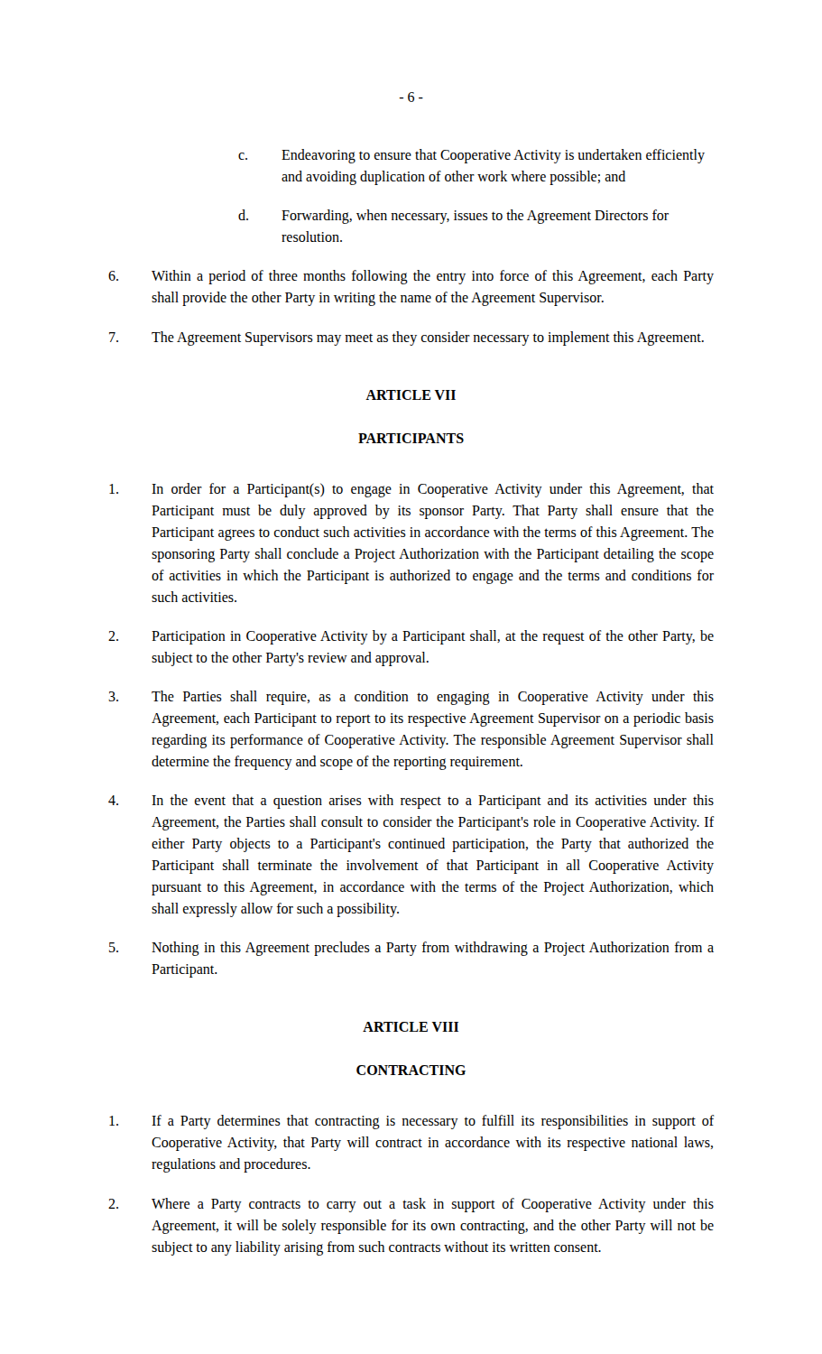- 6 -
c.
Endeavoring to ensure that Cooperative Activity is undertaken efficiently and avoiding duplication of other work where possible; and
d.
Forwarding, when necessary, issues to the Agreement Directors for resolution.
6.
Within a period of three months following the entry into force of this Agreement, each Party shall provide the other Party in writing the name of the Agreement Supervisor.
7.
The Agreement Supervisors may meet as they consider necessary to implement this Agreement.
ARTICLE VII
PARTICIPANTS
1.
In order for a Participant(s) to engage in Cooperative Activity under this Agreement, that Participant must be duly approved by its sponsor Party. That Party shall ensure that the Participant agrees to conduct such activities in accordance with the terms of this Agreement. The sponsoring Party shall conclude a Project Authorization with the Participant detailing the scope of activities in which the Participant is authorized to engage and the terms and conditions for such activities.
2.
Participation in Cooperative Activity by a Participant shall, at the request of the other Party, be subject to the other Party's review and approval.
3.
The Parties shall require, as a condition to engaging in Cooperative Activity under this Agreement, each Participant to report to its respective Agreement Supervisor on a periodic basis regarding its performance of Cooperative Activity. The responsible Agreement Supervisor shall determine the frequency and scope of the reporting requirement.
4.
In the event that a question arises with respect to a Participant and its activities under this Agreement, the Parties shall consult to consider the Participant's role in Cooperative Activity. If either Party objects to a Participant's continued participation, the Party that authorized the Participant shall terminate the involvement of that Participant in all Cooperative Activity pursuant to this Agreement, in accordance with the terms of the Project Authorization, which shall expressly allow for such a possibility.
5.
Nothing in this Agreement precludes a Party from withdrawing a Project Authorization from a Participant.
ARTICLE VIII
CONTRACTING
1.
If a Party determines that contracting is necessary to fulfill its responsibilities in support of Cooperative Activity, that Party will contract in accordance with its respective national laws, regulations and procedures.
2.
Where a Party contracts to carry out a task in support of Cooperative Activity under this Agreement, it will be solely responsible for its own contracting, and the other Party will not be subject to any liability arising from such contracts without its written consent.